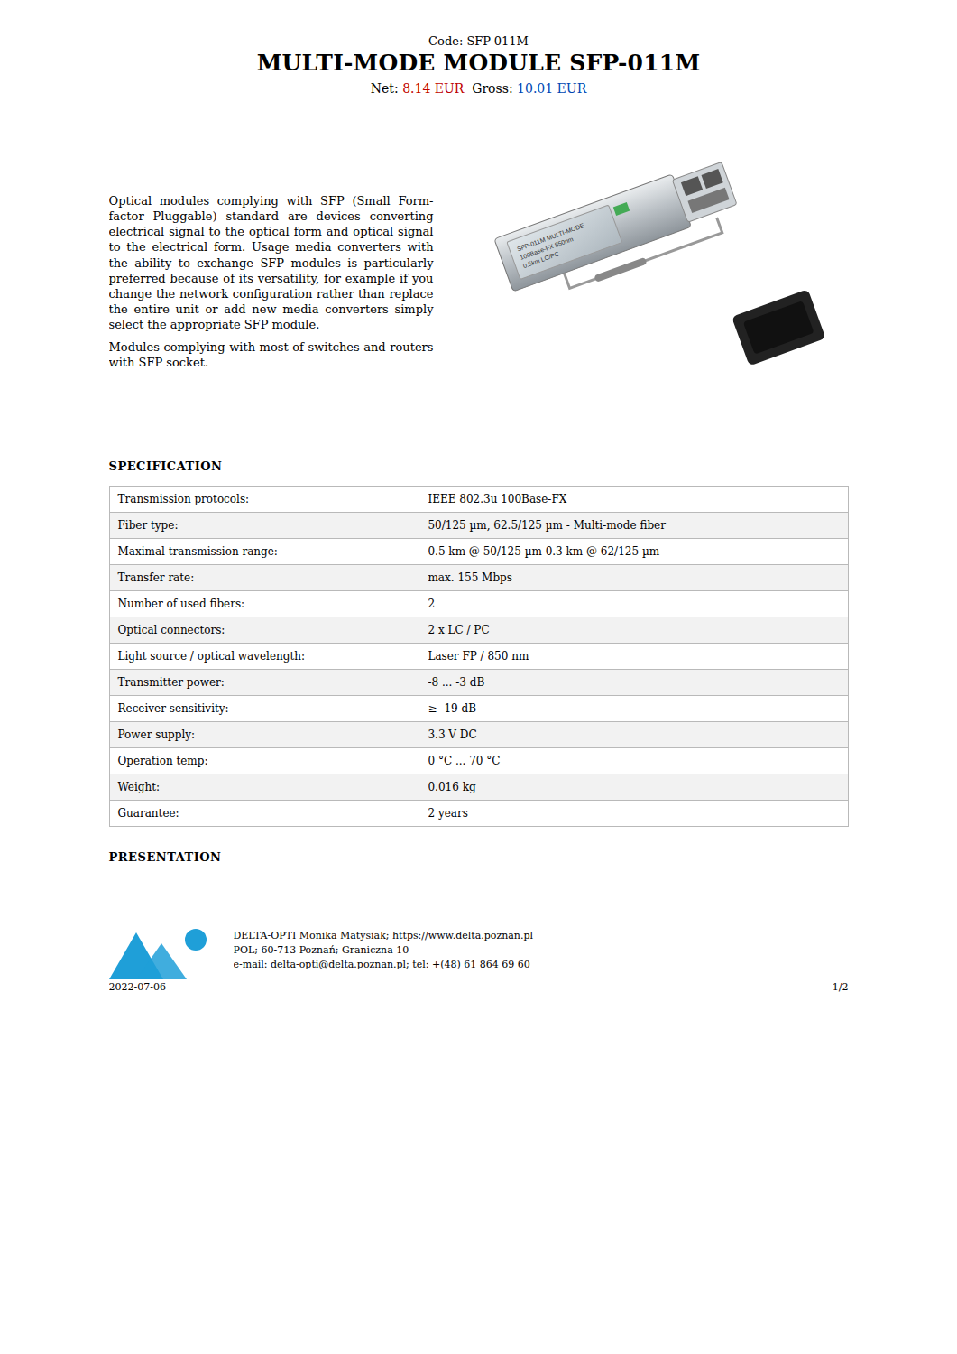Code: SFP-011M
MULTI-MODE MODULE SFP-011M
Net: 8.14 EUR Gross: 10.01 EUR
Optical modules complying with SFP (Small Form-factor Pluggable) standard are devices converting electrical signal to the optical form and optical signal to the electrical form. Usage media converters with the ability to exchange SFP modules is particularly preferred because of its versatility, for example if you change the network configuration rather than replace the entire unit or add new media converters simply select the appropriate SFP module.
Modules complying with most of switches and routers with SFP socket.
SPECIFICATION
| Transmission protocols: | IEEE 802.3u 100Base-FX |
| Fiber type: | 50/125 µm, 62.5/125 µm - Multi-mode fiber |
| Maximal transmission range: | 0.5 km @ 50/125 µm 0.3 km @ 62/125 µm |
| Transfer rate: | max. 155 Mbps |
| Number of used fibers: | 2 |
| Optical connectors: | 2 x LC / PC |
| Light source / optical wavelength: | Laser FP / 850 nm |
| Transmitter power: | -8 ... -3 dB |
| Receiver sensitivity: | ≥ -19 dB |
| Power supply: | 3.3 V DC |
| Operation temp: | 0 °C ... 70 °C |
| Weight: | 0.016 kg |
| Guarantee: | 2 years |
PRESENTATION
DELTA-OPTI Monika Matysiak; https://www.delta.poznan.pl
POL; 60-713 Poznań; Graniczna 10
e-mail: delta-opti@delta.poznan.pl; tel: +(48) 61 864 69 60
2022-07-06 1/2